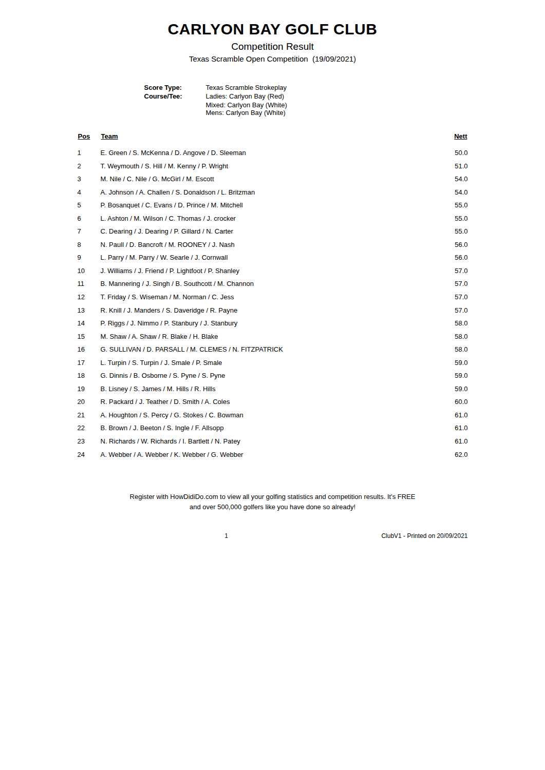CARLYON BAY GOLF CLUB
Competition Result
Texas Scramble Open Competition (19/09/2021)
Score Type: Texas Scramble Strokeplay
Course/Tee: Ladies: Carlyon Bay (Red)
Mixed: Carlyon Bay (White)
Mens: Carlyon Bay (White)
| Pos | Team | Nett |
| --- | --- | --- |
| 1 | E. Green / S. McKenna / D. Angove / D. Sleeman | 50.0 |
| 2 | T. Weymouth / S. Hill / M. Kenny / P. Wright | 51.0 |
| 3 | M. Nile / C. Nile / G. McGirl / M. Escott | 54.0 |
| 4 | A. Johnson / A. Challen / S. Donaldson / L. Britzman | 54.0 |
| 5 | P. Bosanquet / C. Evans / D. Prince / M. Mitchell | 55.0 |
| 6 | L. Ashton / M. Wilson / C. Thomas / J. crocker | 55.0 |
| 7 | C. Dearing / J. Dearing / P. Gillard / N. Carter | 55.0 |
| 8 | N. Paull / D. Bancroft / M. ROONEY / J. Nash | 56.0 |
| 9 | L. Parry / M. Parry / W. Searle / J. Cornwall | 56.0 |
| 10 | J. Williams / J. Friend / P. Lightfoot / P. Shanley | 57.0 |
| 11 | B. Mannering / J. Singh / B. Southcott / M. Channon | 57.0 |
| 12 | T. Friday / S. Wiseman / M. Norman / C. Jess | 57.0 |
| 13 | R. Knill / J. Manders / S. Daveridge / R. Payne | 57.0 |
| 14 | P. Riggs / J. Nimmo / P. Stanbury / J. Stanbury | 58.0 |
| 15 | M. Shaw / A. Shaw / R. Blake / H. Blake | 58.0 |
| 16 | G. SULLIVAN / D. PARSALL / M. CLEMES / N. FITZPATRICK | 58.0 |
| 17 | L. Turpin / S. Turpin / J. Smale / P. Smale | 59.0 |
| 18 | G. Dinnis / B. Osborne / S. Pyne / S. Pyne | 59.0 |
| 19 | B. Lisney / S. James / M. Hills / R. Hills | 59.0 |
| 20 | R. Packard / J. Teather / D. Smith / A. Coles | 60.0 |
| 21 | A. Houghton / S. Percy / G. Stokes / C. Bowman | 61.0 |
| 22 | B. Brown / J. Beeton / S. Ingle / F. Allsopp | 61.0 |
| 23 | N. Richards / W. Richards / I. Bartlett / N. Patey | 61.0 |
| 24 | A. Webber / A. Webber / K. Webber / G. Webber | 62.0 |
Register with HowDidiDo.com to view all your golfing statistics and competition results. It's FREE
and over 500,000 golfers like you have done so already!
1 ClubV1 - Printed on 20/09/2021